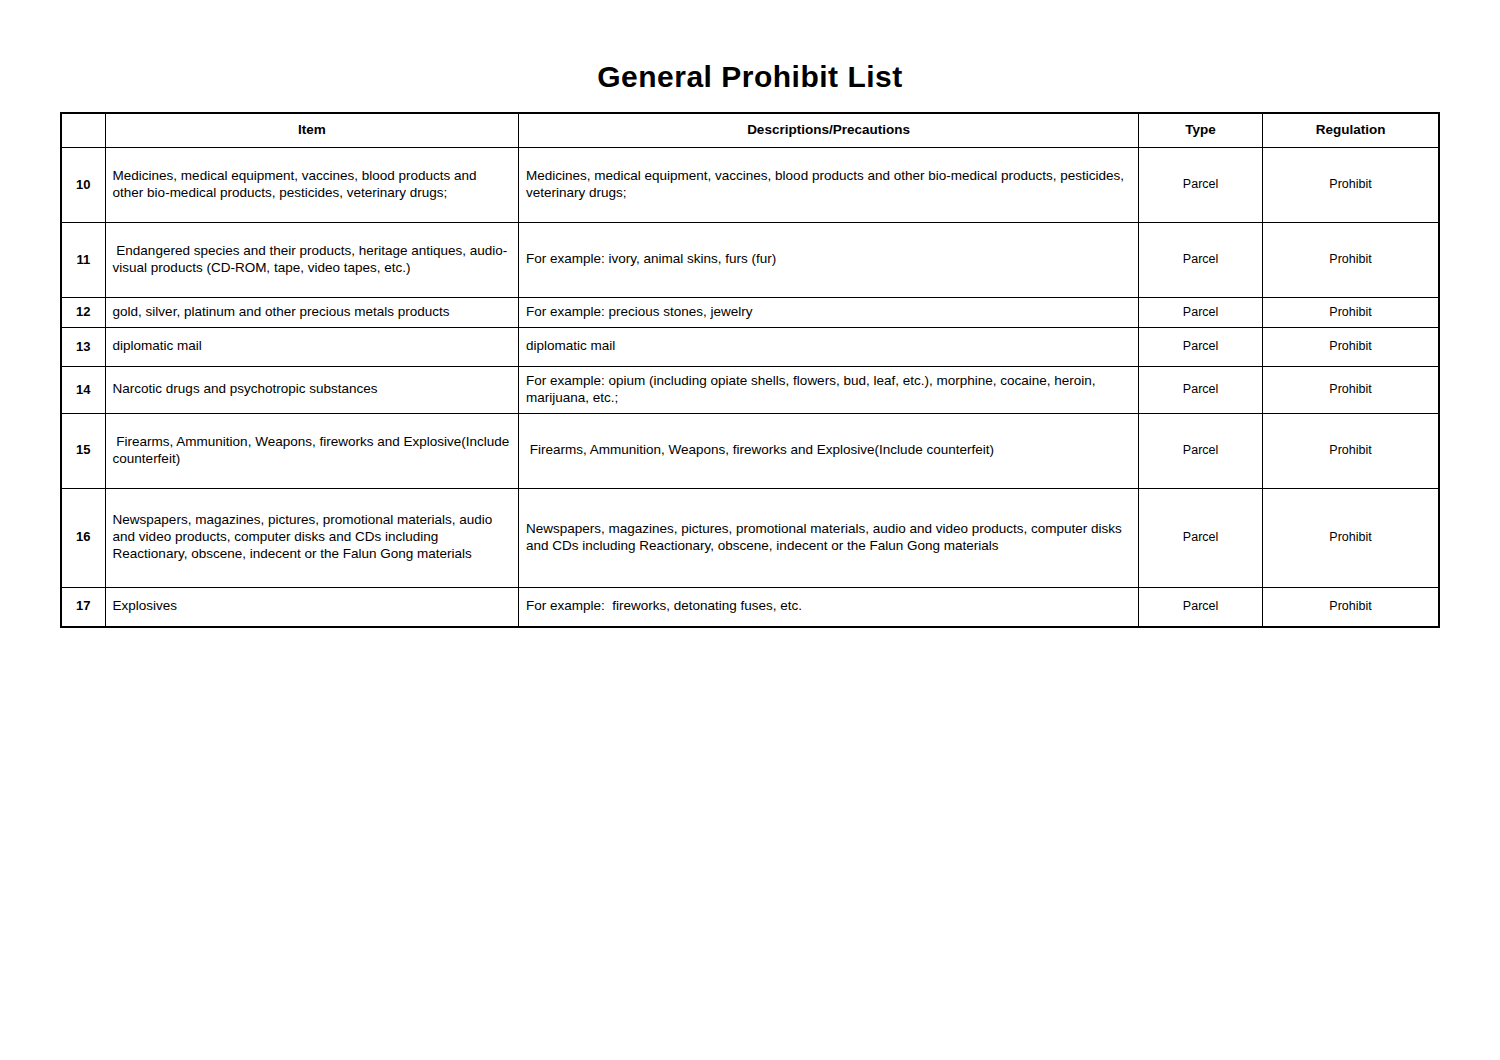General Prohibit List
| | Item | Descriptions/Precautions | Type | Regulation |
| --- | --- | --- | --- | --- |
| 10 | Medicines, medical equipment, vaccines, blood products and other bio-medical products, pesticides, veterinary drugs; | Medicines, medical equipment, vaccines, blood products and other bio-medical products, pesticides, veterinary drugs; | Parcel | Prohibit |
| 11 | Endangered species and their products, heritage antiques, audio-visual products (CD-ROM, tape, video tapes, etc.) | For example: ivory, animal skins, furs (fur) | Parcel | Prohibit |
| 12 | gold, silver, platinum and other precious metals products | For example: precious stones, jewelry | Parcel | Prohibit |
| 13 | diplomatic mail | diplomatic mail | Parcel | Prohibit |
| 14 | Narcotic drugs and psychotropic substances | For example: opium (including opiate shells, flowers, bud, leaf, etc.), morphine, cocaine, heroin, marijuana, etc.; | Parcel | Prohibit |
| 15 | Firearms, Ammunition, Weapons, fireworks and Explosive(Include counterfeit) | Firearms, Ammunition, Weapons, fireworks and Explosive(Include counterfeit) | Parcel | Prohibit |
| 16 | Newspapers, magazines, pictures, promotional materials, audio and video products, computer disks and CDs including Reactionary, obscene, indecent or the Falun Gong materials | Newspapers, magazines, pictures, promotional materials, audio and video products, computer disks and CDs including Reactionary, obscene, indecent or the Falun Gong materials | Parcel | Prohibit |
| 17 | Explosives | For example: fireworks, detonating fuses, etc. | Parcel | Prohibit |